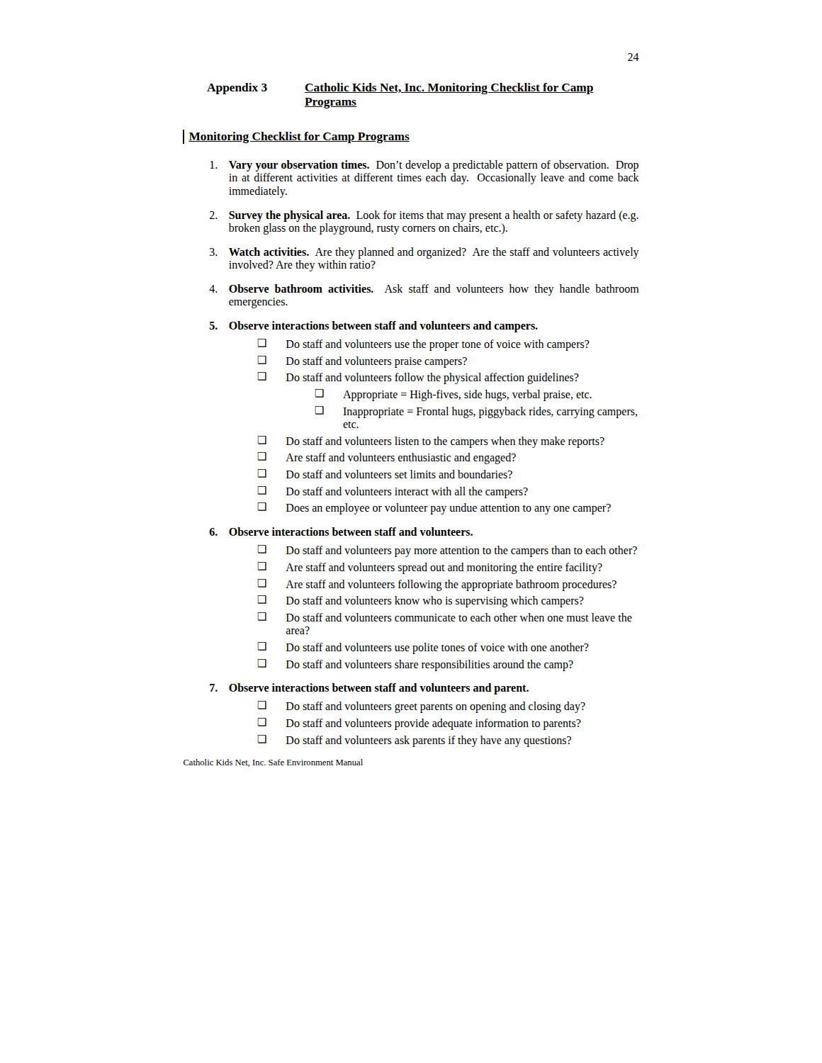24
Appendix 3 Catholic Kids Net, Inc. Monitoring Checklist for Camp Programs
Monitoring Checklist for Camp Programs
Vary your observation times. Don’t develop a predictable pattern of observation. Drop in at different activities at different times each day. Occasionally leave and come back immediately.
Survey the physical area. Look for items that may present a health or safety hazard (e.g. broken glass on the playground, rusty corners on chairs, etc.).
Watch activities. Are they planned and organized? Are the staff and volunteers actively involved? Are they within ratio?
Observe bathroom activities. Ask staff and volunteers how they handle bathroom emergencies.
Observe interactions between staff and volunteers and campers.
Do staff and volunteers use the proper tone of voice with campers?
Do staff and volunteers praise campers?
Do staff and volunteers follow the physical affection guidelines?
Appropriate = High-fives, side hugs, verbal praise, etc.
Inappropriate = Frontal hugs, piggyback rides, carrying campers, etc.
Do staff and volunteers listen to the campers when they make reports?
Are staff and volunteers enthusiastic and engaged?
Do staff and volunteers set limits and boundaries?
Do staff and volunteers interact with all the campers?
Does an employee or volunteer pay undue attention to any one camper?
Observe interactions between staff and volunteers.
Do staff and volunteers pay more attention to the campers than to each other?
Are staff and volunteers spread out and monitoring the entire facility?
Are staff and volunteers following the appropriate bathroom procedures?
Do staff and volunteers know who is supervising which campers?
Do staff and volunteers communicate to each other when one must leave the area?
Do staff and volunteers use polite tones of voice with one another?
Do staff and volunteers share responsibilities around the camp?
Observe interactions between staff and volunteers and parent.
Do staff and volunteers greet parents on opening and closing day?
Do staff and volunteers provide adequate information to parents?
Do staff and volunteers ask parents if they have any questions?
Catholic Kids Net, Inc. Safe Environment Manual